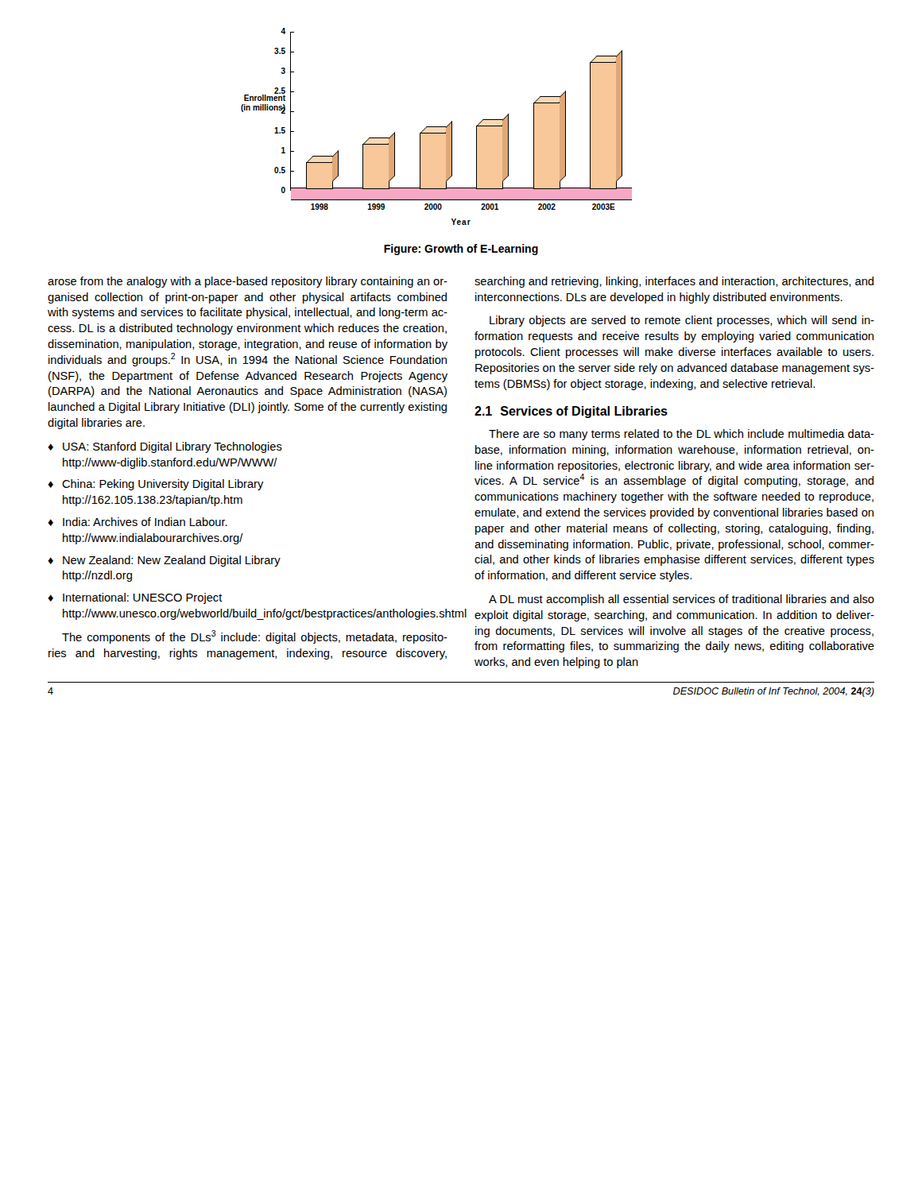Enrollment
(in millions)
4 3.5 3 2.5 2 1.5 1 0.5 0
1998 1999 2000 2001 2002 2003E
Year
Figure: Growth of E-Learning
arose from the analogy with a place-based repository library containing an organised collection of print-on-paper and other physical artifacts combined with systems and services to facilitate physical, intellectual, and long-term access. DL is a distributed technology environment which reduces the creation, dissemination, manipulation, storage, integration, and reuse of information by individuals and groups.2 In USA, in 1994 the National Science Foundation (NSF), the Department of Defense Advanced Research Projects Agency (DARPA) and the National Aeronautics and Space Administration (NASA) launched a Digital Library Initiative (DLI) jointly. Some of the currently existing digital libraries are.
USA: Stanford Digital Library Technologieshttp://www-diglib.stanford.edu/WP/WWW/
China: Peking University Digital Libraryhttp://162.105.138.23/tapian/tp.htm
India: Archives of Indian Labour.http://www.indialabourarchives.org/
New Zealand: New Zealand Digital Libraryhttp://nzdl.org
International: UNESCO Projecthttp://www.unesco.org/webworld/build_info/gct/bestpractices/anthologies.shtml
The components of the DLs3 include: digital objects, metadata, repositories and harvesting, rights management, indexing, resource discovery, searching and retrieving, linking, interfaces and interaction, architectures, and interconnections. DLs are developed in highly distributed environments.
Library objects are served to remote client processes, which will send information requests and receive results by employing varied communication protocols. Client processes will make diverse interfaces available to users. Repositories on the server side rely on advanced database management systems (DBMSs) for object storage, indexing, and selective retrieval.
2.1 Services of Digital Libraries
There are so many terms related to the DL which include multimedia database, information mining, information warehouse, information retrieval, on-line information repositories, electronic library, and wide area information services. A DL service4 is an assemblage of digital computing, storage, and communications machinery together with the software needed to reproduce, emulate, and extend the services provided by conventional libraries based on paper and other material means of collecting, storing, cataloguing, finding, and disseminating information. Public, private, professional, school, commercial, and other kinds of libraries emphasise different services, different types of information, and different service styles.
A DL must accomplish all essential services of traditional libraries and also exploit digital storage, searching, and communication. In addition to delivering documents, DL services will involve all stages of the creative process, from reformatting files, to summarizing the daily news, editing collaborative works, and even helping to plan
4
DESIDOC Bulletin of Inf Technol, 2004, 24(3)